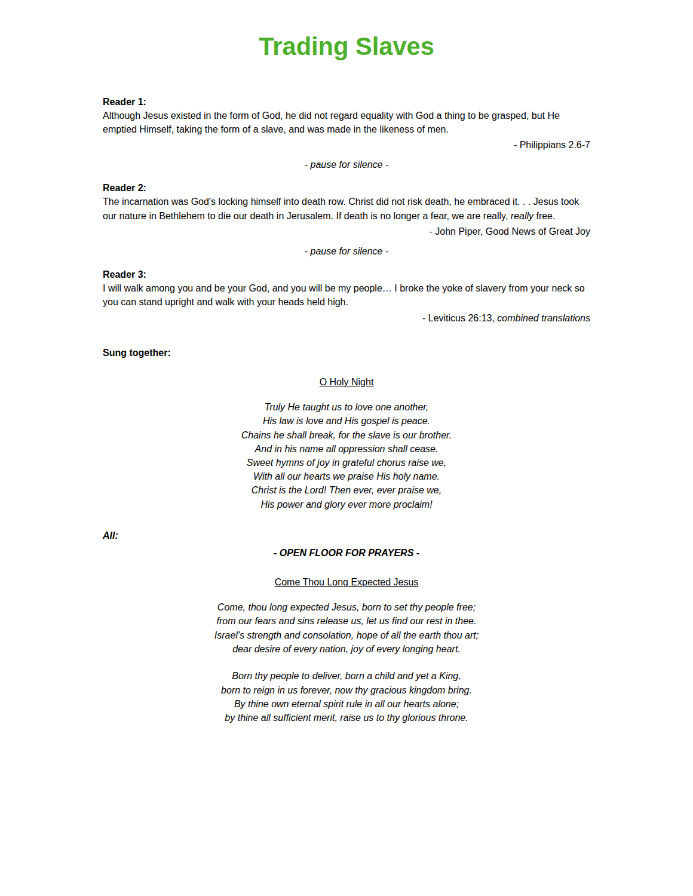Trading Slaves
Reader 1:
Although Jesus existed in the form of God, he did not regard equality with God a thing to be grasped, but He emptied Himself, taking the form of a slave, and was made in the likeness of men.
- Philippians 2.6-7
- pause for silence -
Reader 2:
The incarnation was God's locking himself into death row. Christ did not risk death, he embraced it. . . Jesus took our nature in Bethlehem to die our death in Jerusalem. If death is no longer a fear, we are really, really free.
- John Piper, Good News of Great Joy
- pause for silence -
Reader 3:
I will walk among you and be your God, and you will be my people… I broke the yoke of slavery from your neck so you can stand upright and walk with your heads held high.
- Leviticus 26:13, combined translations
Sung together:
O Holy Night
Truly He taught us to love one another,
His law is love and His gospel is peace.
Chains he shall break, for the slave is our brother.
And in his name all oppression shall cease.
Sweet hymns of joy in grateful chorus raise we,
With all our hearts we praise His holy name.
Christ is the Lord! Then ever, ever praise we,
His power and glory ever more proclaim!
All:
- OPEN FLOOR FOR PRAYERS -
Come Thou Long Expected Jesus
Come, thou long expected Jesus, born to set thy people free;
from our fears and sins release us, let us find our rest in thee.
Israel's strength and consolation, hope of all the earth thou art;
dear desire of every nation, joy of every longing heart.
Born thy people to deliver, born a child and yet a King,
born to reign in us forever, now thy gracious kingdom bring.
By thine own eternal spirit rule in all our hearts alone;
by thine all sufficient merit, raise us to thy glorious throne.